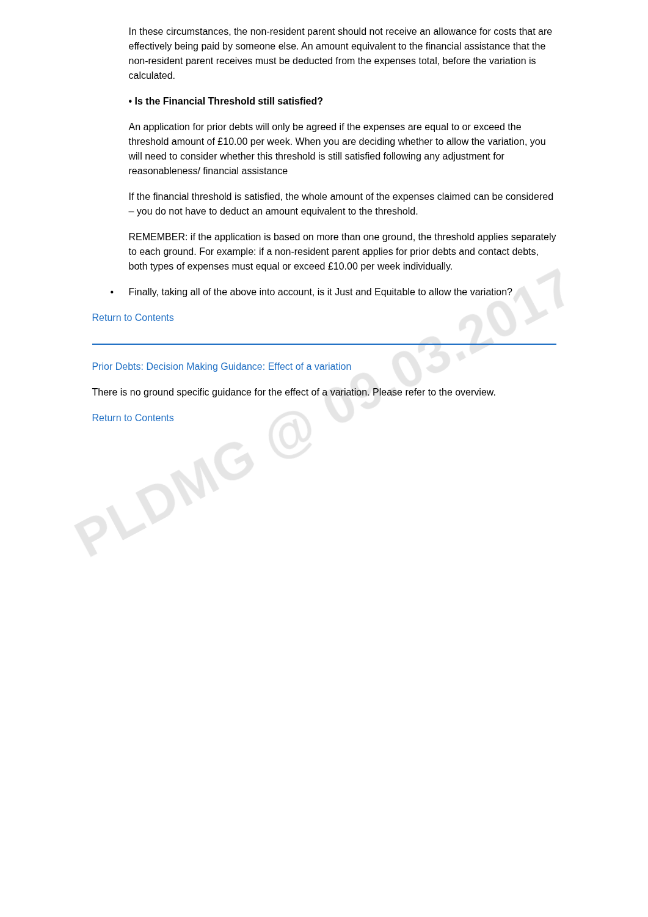PLDMG @ 09.03.2017
In these circumstances, the non-resident parent should not receive an allowance for costs that are effectively being paid by someone else. An amount equivalent to the financial assistance that the non-resident parent receives must be deducted from the expenses total, before the variation is calculated.
• Is the Financial Threshold still satisfied?
An application for prior debts will only be agreed if the expenses are equal to or exceed the threshold amount of £10.00 per week. When you are deciding whether to allow the variation, you will need to consider whether this threshold is still satisfied following any adjustment for reasonableness/ financial assistance
If the financial threshold is satisfied, the whole amount of the expenses claimed can be considered – you do not have to deduct an amount equivalent to the threshold.
REMEMBER: if the application is based on more than one ground, the threshold applies separately to each ground. For example: if a non-resident parent applies for prior debts and contact debts, both types of expenses must equal or exceed £10.00 per week individually.
Finally, taking all of the above into account, is it Just and Equitable to allow the variation?
Return to Contents
Prior Debts: Decision Making Guidance: Effect of a variation
There is no ground specific guidance for the effect of a variation. Please refer to the overview.
Return to Contents